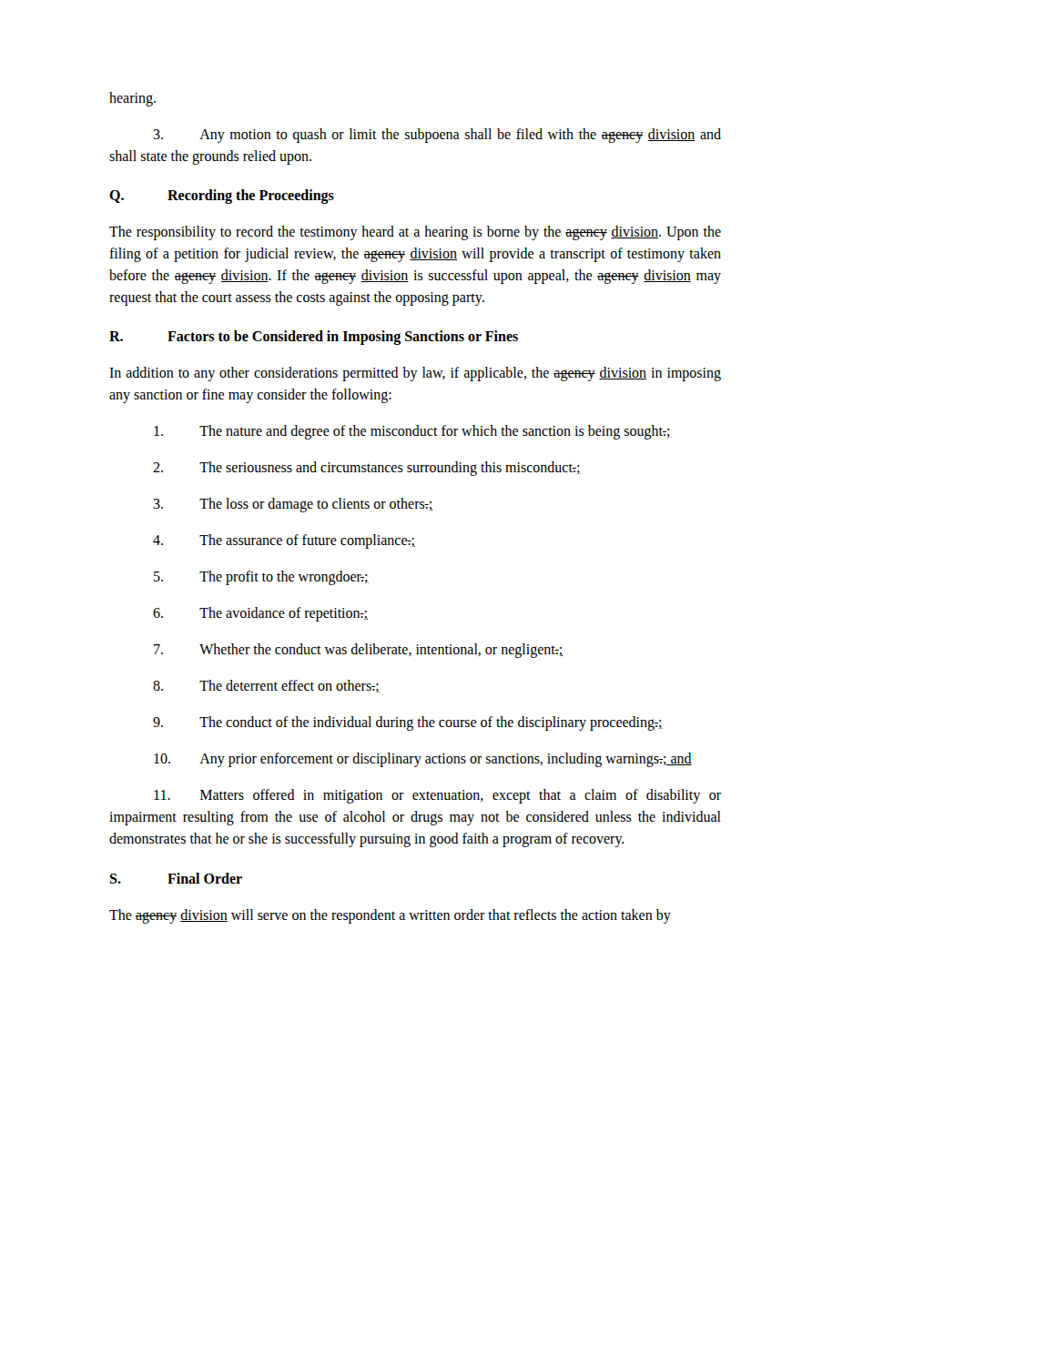hearing.
3. Any motion to quash or limit the subpoena shall be filed with the agency division and shall state the grounds relied upon.
Q. Recording the Proceedings
The responsibility to record the testimony heard at a hearing is borne by the agency division. Upon the filing of a petition for judicial review, the agency division will provide a transcript of testimony taken before the agency division. If the agency division is successful upon appeal, the agency division may request that the court assess the costs against the opposing party.
R. Factors to be Considered in Imposing Sanctions or Fines
In addition to any other considerations permitted by law, if applicable, the agency division in imposing any sanction or fine may consider the following:
1. The nature and degree of the misconduct for which the sanction is being sought.;
2. The seriousness and circumstances surrounding this misconduct.;
3. The loss or damage to clients or others.;
4. The assurance of future compliance.;
5. The profit to the wrongdoer.;
6. The avoidance of repetition.;
7. Whether the conduct was deliberate, intentional, or negligent.;
8. The deterrent effect on others.;
9. The conduct of the individual during the course of the disciplinary proceeding.;
10. Any prior enforcement or disciplinary actions or sanctions, including warnings.; and
11. Matters offered in mitigation or extenuation, except that a claim of disability or impairment resulting from the use of alcohol or drugs may not be considered unless the individual demonstrates that he or she is successfully pursuing in good faith a program of recovery.
S. Final Order
The agency division will serve on the respondent a written order that reflects the action taken by